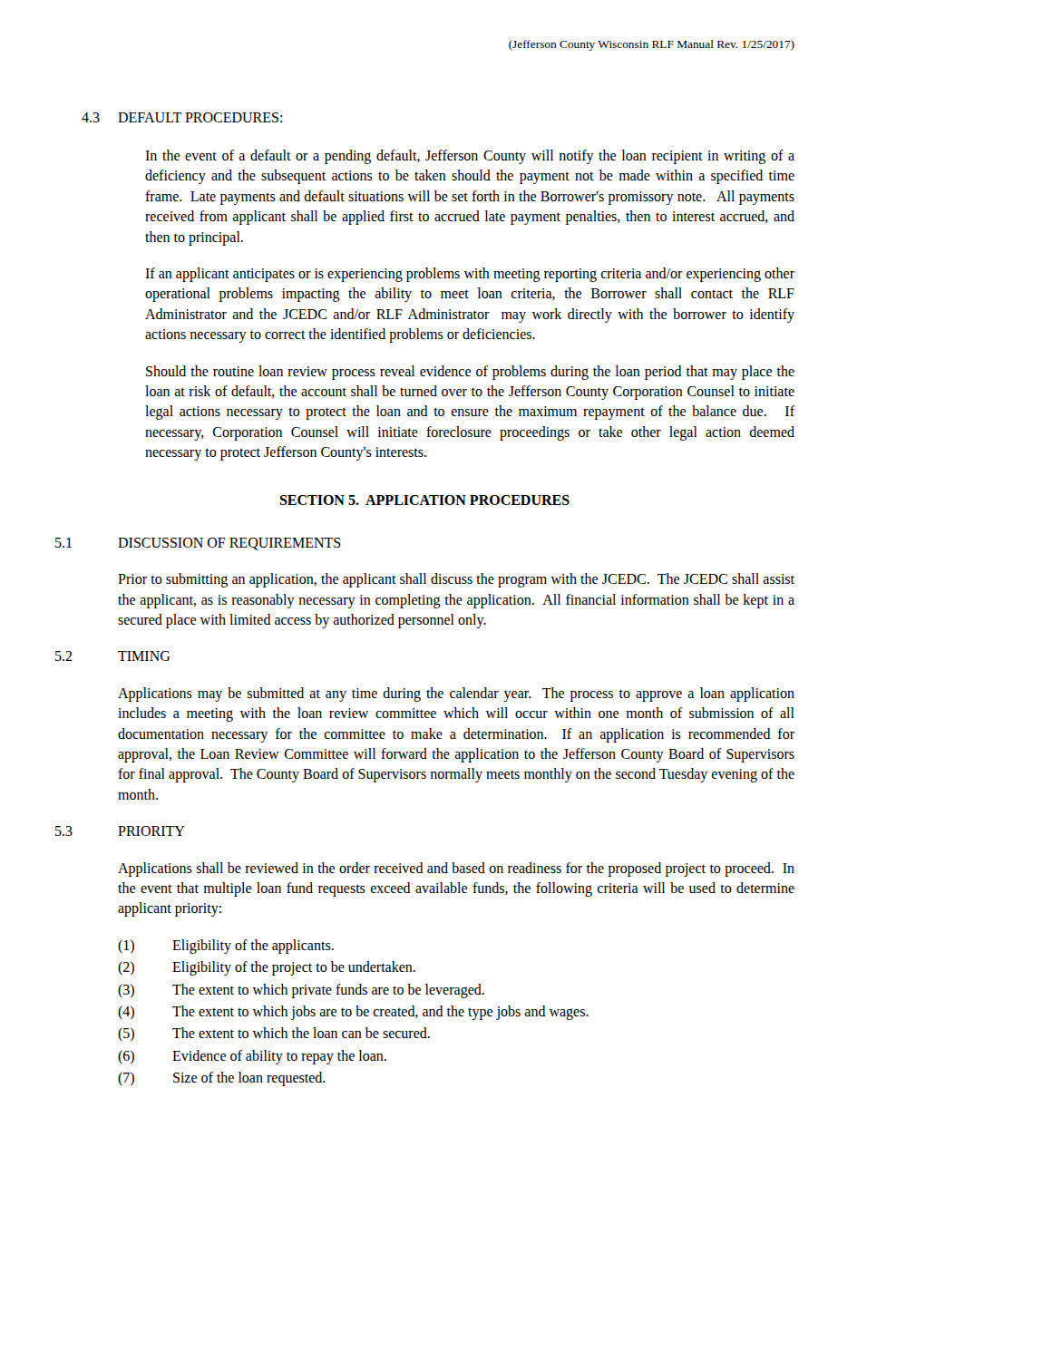(Jefferson County Wisconsin RLF Manual Rev. 1/25/2017)
4.3 DEFAULT PROCEDURES:
In the event of a default or a pending default, Jefferson County will notify the loan recipient in writing of a deficiency and the subsequent actions to be taken should the payment not be made within a specified time frame. Late payments and default situations will be set forth in the Borrower's promissory note. All payments received from applicant shall be applied first to accrued late payment penalties, then to interest accrued, and then to principal.
If an applicant anticipates or is experiencing problems with meeting reporting criteria and/or experiencing other operational problems impacting the ability to meet loan criteria, the Borrower shall contact the RLF Administrator and the JCEDC and/or RLF Administrator may work directly with the borrower to identify actions necessary to correct the identified problems or deficiencies.
Should the routine loan review process reveal evidence of problems during the loan period that may place the loan at risk of default, the account shall be turned over to the Jefferson County Corporation Counsel to initiate legal actions necessary to protect the loan and to ensure the maximum repayment of the balance due. If necessary, Corporation Counsel will initiate foreclosure proceedings or take other legal action deemed necessary to protect Jefferson County's interests.
SECTION 5. APPLICATION PROCEDURES
5.1 DISCUSSION OF REQUIREMENTS
Prior to submitting an application, the applicant shall discuss the program with the JCEDC. The JCEDC shall assist the applicant, as is reasonably necessary in completing the application. All financial information shall be kept in a secured place with limited access by authorized personnel only.
5.2 TIMING
Applications may be submitted at any time during the calendar year. The process to approve a loan application includes a meeting with the loan review committee which will occur within one month of submission of all documentation necessary for the committee to make a determination. If an application is recommended for approval, the Loan Review Committee will forward the application to the Jefferson County Board of Supervisors for final approval. The County Board of Supervisors normally meets monthly on the second Tuesday evening of the month.
5.3 PRIORITY
Applications shall be reviewed in the order received and based on readiness for the proposed project to proceed. In the event that multiple loan fund requests exceed available funds, the following criteria will be used to determine applicant priority:
(1) Eligibility of the applicants.
(2) Eligibility of the project to be undertaken.
(3) The extent to which private funds are to be leveraged.
(4) The extent to which jobs are to be created, and the type jobs and wages.
(5) The extent to which the loan can be secured.
(6) Evidence of ability to repay the loan.
(7) Size of the loan requested.